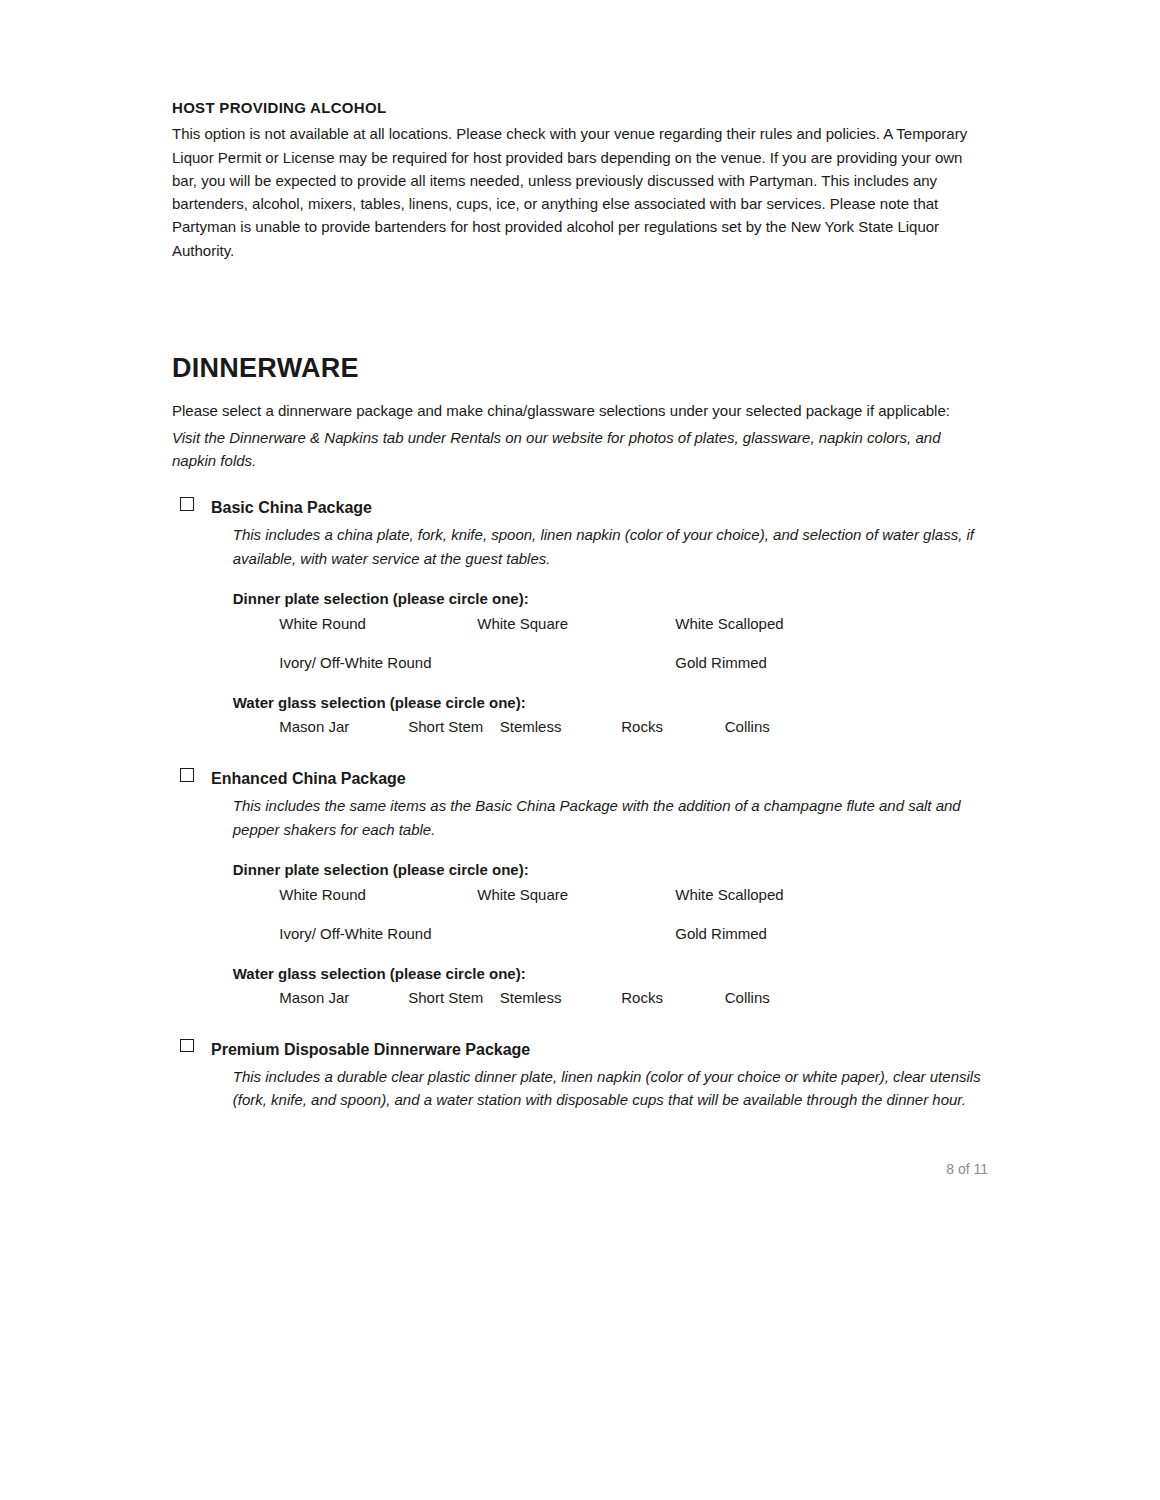Host Providing Alcohol
This option is not available at all locations. Please check with your venue regarding their rules and policies. A Temporary Liquor Permit or License may be required for host provided bars depending on the venue. If you are providing your own bar, you will be expected to provide all items needed, unless previously discussed with Partyman. This includes any bartenders, alcohol, mixers, tables, linens, cups, ice, or anything else associated with bar services. Please note that Partyman is unable to provide bartenders for host provided alcohol per regulations set by the New York State Liquor Authority.
DINNERWARE
Please select a dinnerware package and make china/glassware selections under your selected package if applicable:
Visit the Dinnerware & Napkins tab under Rentals on our website for photos of plates, glassware, napkin colors, and napkin folds.
Basic China Package
This includes a china plate, fork, knife, spoon, linen napkin (color of your choice), and selection of water glass, if available, with water service at the guest tables.
Dinner plate selection (please circle one):
| White Round | White Square | White Scalloped |
| Ivory/ Off-White Round | Gold Rimmed |
Water glass selection (please circle one):
| Mason Jar | Short Stem | Stemless | Rocks | Collins |
Enhanced China Package
This includes the same items as the Basic China Package with the addition of a champagne flute and salt and pepper shakers for each table.
Dinner plate selection (please circle one):
| White Round | White Square | White Scalloped |
| Ivory/ Off-White Round | Gold Rimmed |
Water glass selection (please circle one):
| Mason Jar | Short Stem | Stemless | Rocks | Collins |
Premium Disposable Dinnerware Package
This includes a durable clear plastic dinner plate, linen napkin (color of your choice or white paper), clear utensils (fork, knife, and spoon), and a water station with disposable cups that will be available through the dinner hour.
8 of 11